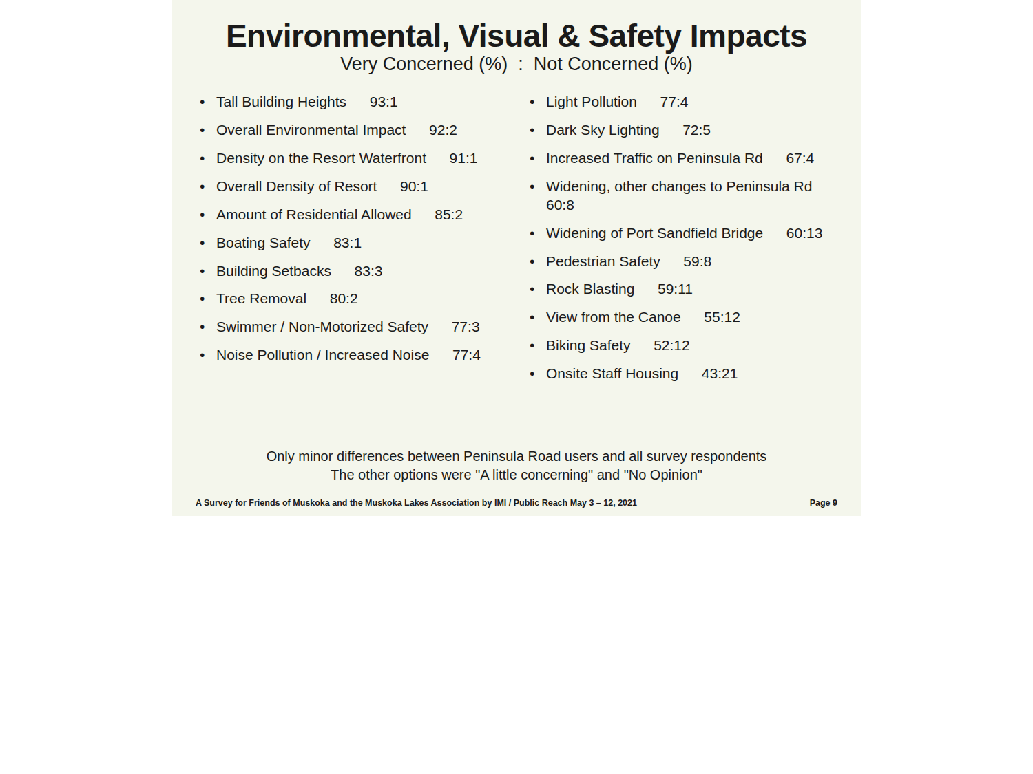Environmental, Visual & Safety Impacts
Very Concerned (%) : Not Concerned (%)
Tall Building Heights 93:1
Overall Environmental Impact 92:2
Density on the Resort Waterfront 91:1
Overall Density of Resort 90:1
Amount of Residential Allowed 85:2
Boating Safety 83:1
Building Setbacks 83:3
Tree Removal 80:2
Swimmer / Non-Motorized Safety 77:3
Noise Pollution / Increased Noise 77:4
Light Pollution 77:4
Dark Sky Lighting 72:5
Increased Traffic on Peninsula Rd 67:4
Widening, other changes to Peninsula Rd 60:8
Widening of Port Sandfield Bridge 60:13
Pedestrian Safety 59:8
Rock Blasting 59:11
View from the Canoe 55:12
Biking Safety 52:12
Onsite Staff Housing 43:21
Only minor differences between Peninsula Road users and all survey respondents
The other options were "A little concerning" and "No Opinion"
A Survey for Friends of Muskoka and the Muskoka Lakes Association by IMI / Public Reach May 3 – 12, 2021 Page 9